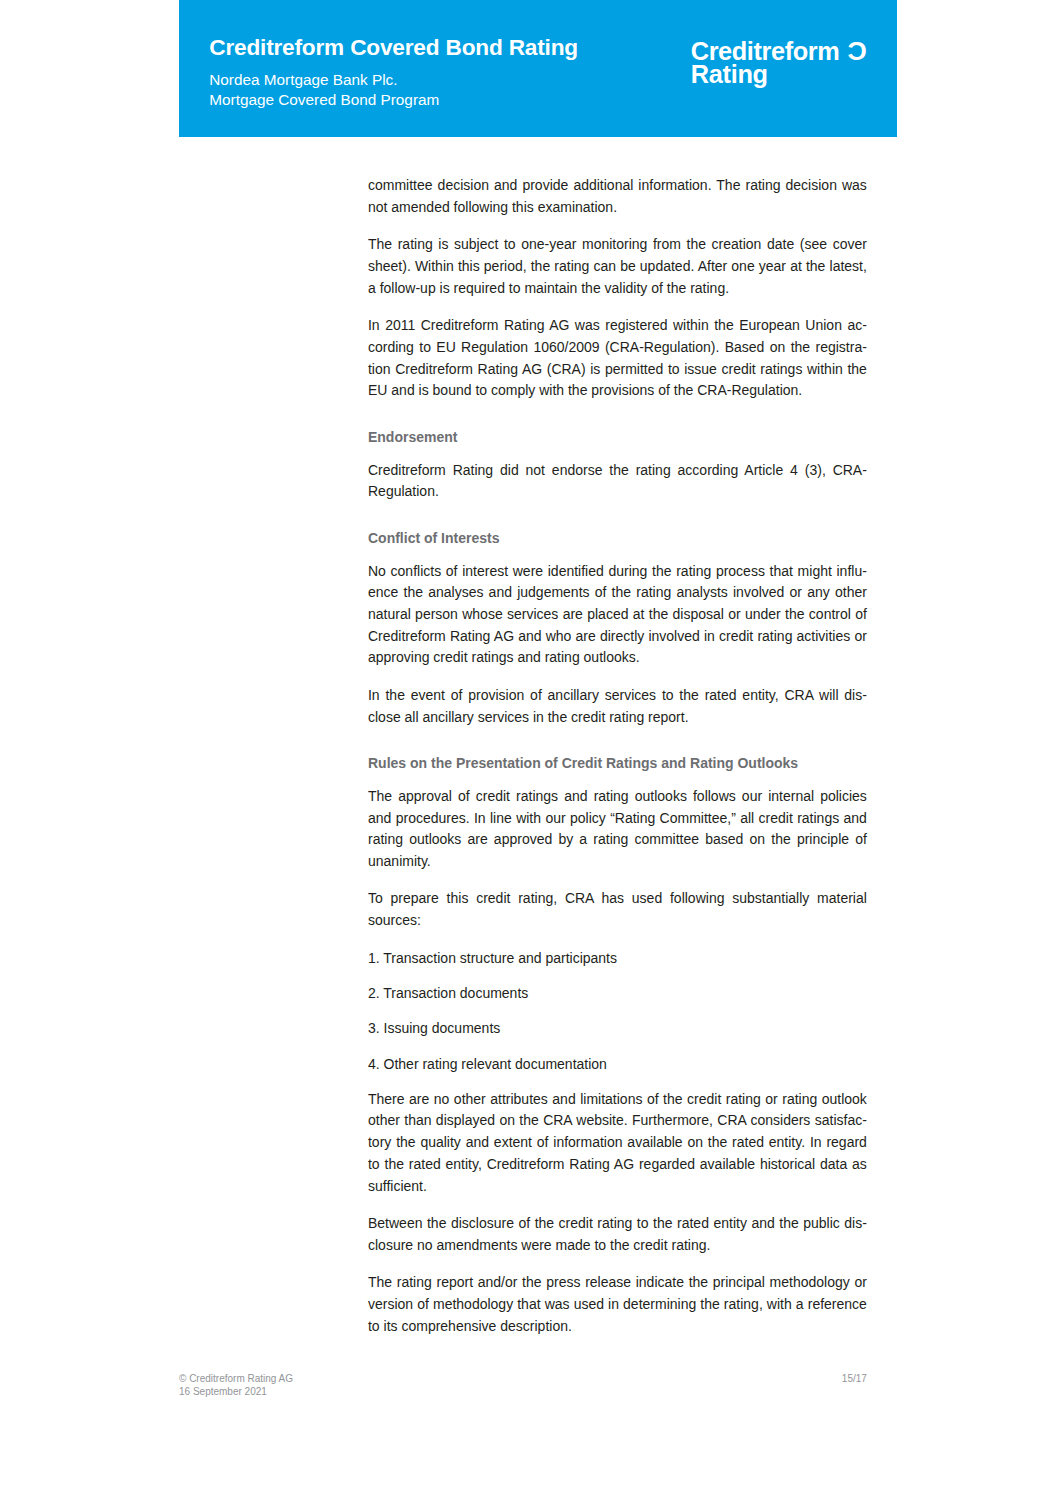Creditreform Covered Bond Rating
Nordea Mortgage Bank Plc.
Mortgage Covered Bond Program
Creditreform C
Rating
committee decision and provide additional information. The rating decision was not amended following this examination.
The rating is subject to one-year monitoring from the creation date (see cover sheet). Within this period, the rating can be updated. After one year at the latest, a follow-up is required to maintain the validity of the rating.
In 2011 Creditreform Rating AG was registered within the European Union according to EU Regulation 1060/2009 (CRA-Regulation). Based on the registration Creditreform Rating AG (CRA) is permitted to issue credit ratings within the EU and is bound to comply with the provisions of the CRA-Regulation.
Endorsement
Creditreform Rating did not endorse the rating according Article 4 (3), CRA-Regulation.
Conflict of Interests
No conflicts of interest were identified during the rating process that might influence the analyses and judgements of the rating analysts involved or any other natural person whose services are placed at the disposal or under the control of Creditreform Rating AG and who are directly involved in credit rating activities or approving credit ratings and rating outlooks.
In the event of provision of ancillary services to the rated entity, CRA will disclose all ancillary services in the credit rating report.
Rules on the Presentation of Credit Ratings and Rating Outlooks
The approval of credit ratings and rating outlooks follows our internal policies and procedures. In line with our policy “Rating Committee,” all credit ratings and rating outlooks are approved by a rating committee based on the principle of unanimity.
To prepare this credit rating, CRA has used following substantially material sources:
1. Transaction structure and participants
2. Transaction documents
3. Issuing documents
4. Other rating relevant documentation
There are no other attributes and limitations of the credit rating or rating outlook other than displayed on the CRA website. Furthermore, CRA considers satisfactory the quality and extent of information available on the rated entity. In regard to the rated entity, Creditreform Rating AG regarded available historical data as sufficient.
Between the disclosure of the credit rating to the rated entity and the public disclosure no amendments were made to the credit rating.
The rating report and/or the press release indicate the principal methodology or version of methodology that was used in determining the rating, with a reference to its comprehensive description.
© Creditreform Rating AG
16 September 2021
15/17